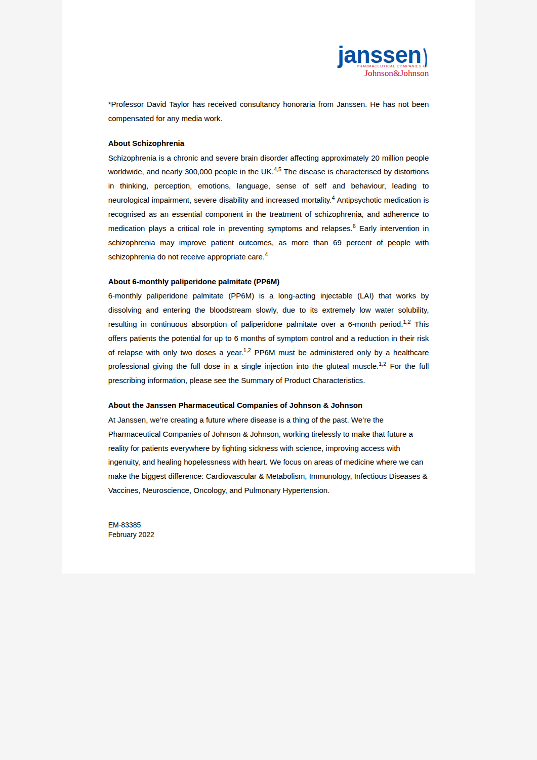janssen)
Pharmaceutical Companies of
Johnson&Johnson
*Professor David Taylor has received consultancy honoraria from Janssen. He has not been compensated for any media work.
About Schizophrenia
Schizophrenia is a chronic and severe brain disorder affecting approximately 20 million people worldwide, and nearly 300,000 people in the UK.4,5 The disease is characterised by distortions in thinking, perception, emotions, language, sense of self and behaviour, leading to neurological impairment, severe disability and increased mortality.4 Antipsychotic medication is recognised as an essential component in the treatment of schizophrenia, and adherence to medication plays a critical role in preventing symptoms and relapses.6 Early intervention in schizophrenia may improve patient outcomes, as more than 69 percent of people with schizophrenia do not receive appropriate care.4
About 6-monthly paliperidone palmitate (PP6M)
6-monthly paliperidone palmitate (PP6M) is a long-acting injectable (LAI) that works by dissolving and entering the bloodstream slowly, due to its extremely low water solubility, resulting in continuous absorption of paliperidone palmitate over a 6-month period.1,2 This offers patients the potential for up to 6 months of symptom control and a reduction in their risk of relapse with only two doses a year.1,2 PP6M must be administered only by a healthcare professional giving the full dose in a single injection into the gluteal muscle.1,2 For the full prescribing information, please see the Summary of Product Characteristics.
About the Janssen Pharmaceutical Companies of Johnson & Johnson
At Janssen, we’re creating a future where disease is a thing of the past. We’re the Pharmaceutical Companies of Johnson & Johnson, working tirelessly to make that future a reality for patients everywhere by fighting sickness with science, improving access with ingenuity, and healing hopelessness with heart. We focus on areas of medicine where we can make the biggest difference: Cardiovascular & Metabolism, Immunology, Infectious Diseases & Vaccines, Neuroscience, Oncology, and Pulmonary Hypertension.
EM-83385
February 2022